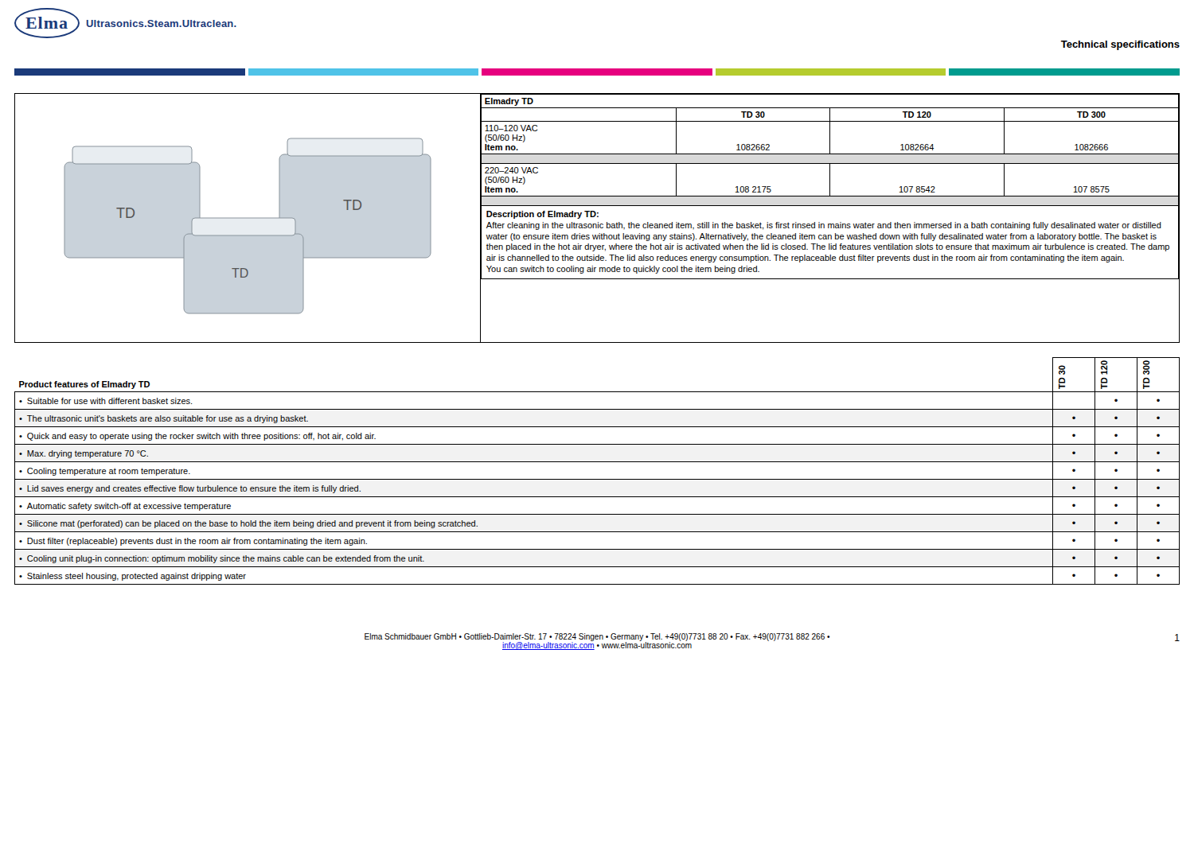Elma
Ultrasonics.Steam.Ultraclean.
Technical specifications
| Elmadry TD |
| | TD 30 | TD 120 | TD 300 |
| 110–120 VAC (50/60 Hz) Item no. | 1082662 | 1082664 | 1082666 |
| 220–240 VAC (50/60 Hz) Item no. | 108 2175 | 107 8542 | 107 8575 |
Description of Elmadry TD:
After cleaning in the ultrasonic bath, the cleaned item, still in the basket, is first rinsed in mains water and then immersed in a bath containing fully desalinated water or distilled water (to ensure item dries without leaving any stains). Alternatively, the cleaned item can be washed down with fully desalinated water from a laboratory bottle. The basket is then placed in the hot air dryer, where the hot air is activated when the lid is closed. The lid features ventilation slots to ensure that maximum air turbulence is created. The damp air is channelled to the outside. The lid also reduces energy consumption. The replaceable dust filter prevents dust in the room air from contaminating the item again.
You can switch to cooling air mode to quickly cool the item being dried.
| Product features of Elmadry TD | TD 30 | TD 120 | TD 300 |
| Suitable for use with different basket sizes. | | • | • |
| The ultrasonic unit's baskets are also suitable for use as a drying basket. | • | • | • |
| Quick and easy to operate using the rocker switch with three positions: off, hot air, cold air. | • | • | • |
| Max. drying temperature 70 °C. | • | • | • |
| Cooling temperature at room temperature. | • | • | • |
| Lid saves energy and creates effective flow turbulence to ensure the item is fully dried. | • | • | • |
| Automatic safety switch-off at excessive temperature | • | • | • |
| Silicone mat (perforated) can be placed on the base to hold the item being dried and prevent it from being scratched. | • | • | • |
| Dust filter (replaceable) prevents dust in the room air from contaminating the item again. | • | • | • |
| Cooling unit plug-in connection: optimum mobility since the mains cable can be extended from the unit. | • | • | • |
| Stainless steel housing, protected against dripping water | • | • | • |
1
Elma Schmidbauer GmbH • Gottlieb-Daimler-Str. 17 • 78224 Singen • Germany • Tel. +49(0)7731 88 20 • Fax. +49(0)7731 882 266 •
info@elma-ultrasonic.com • www.elma-ultrasonic.com